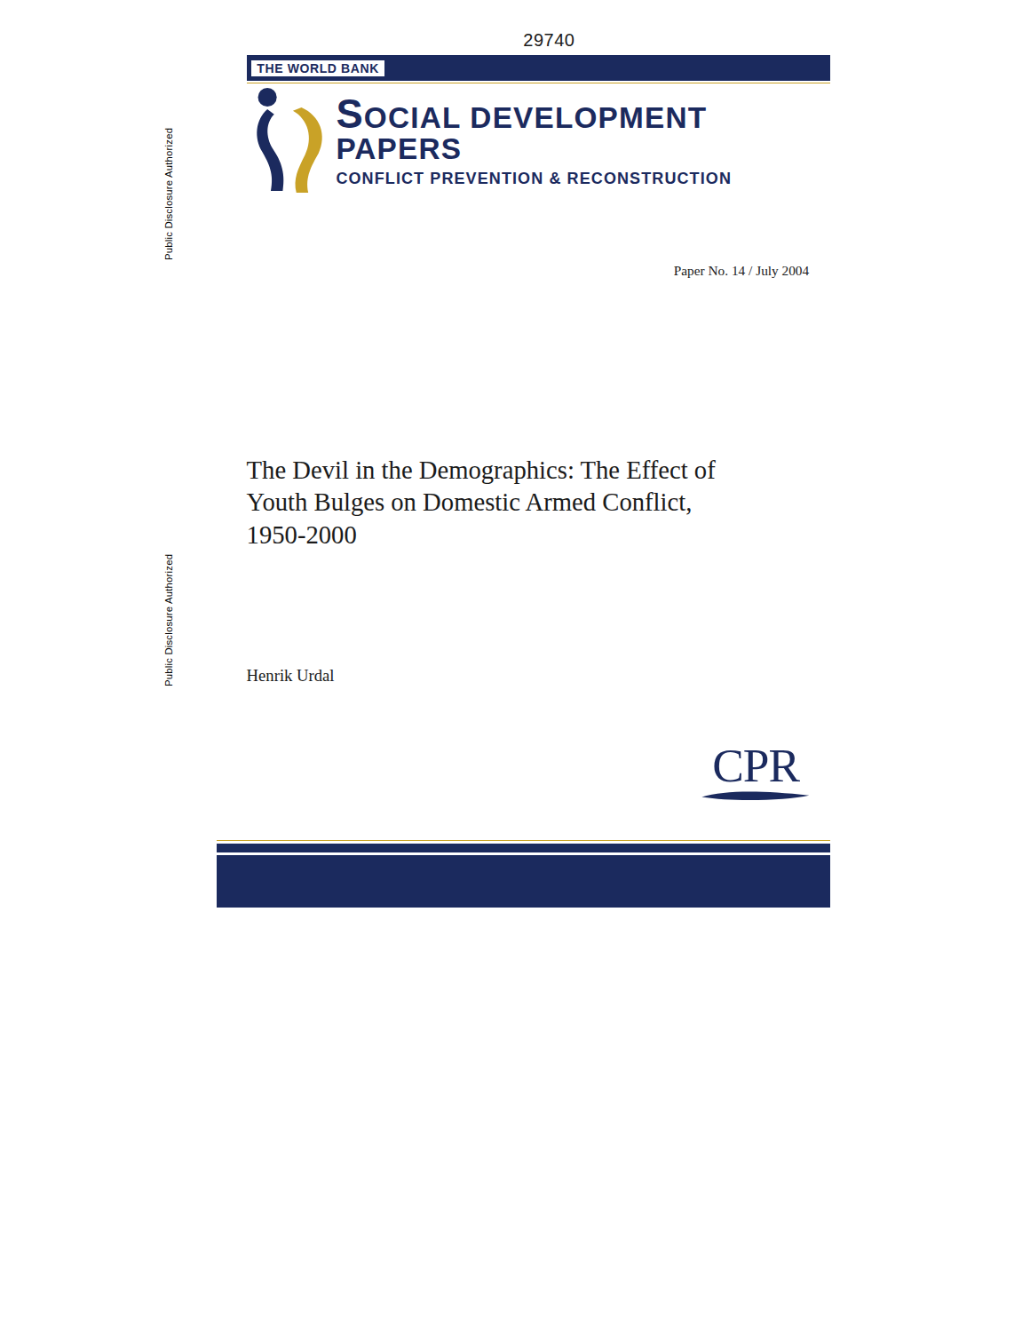Public Disclosure Authorized
Public Disclosure Authorized
29740
THE WORLD BANK
SOCIAL DEVELOPMENT PAPERS
CONFLICT PREVENTION & RECONSTRUCTION
Paper No. 14 / July 2004
The Devil in the Demographics: The Effect of Youth Bulges on Domestic Armed Conflict, 1950-2000
Henrik Urdal
CPR